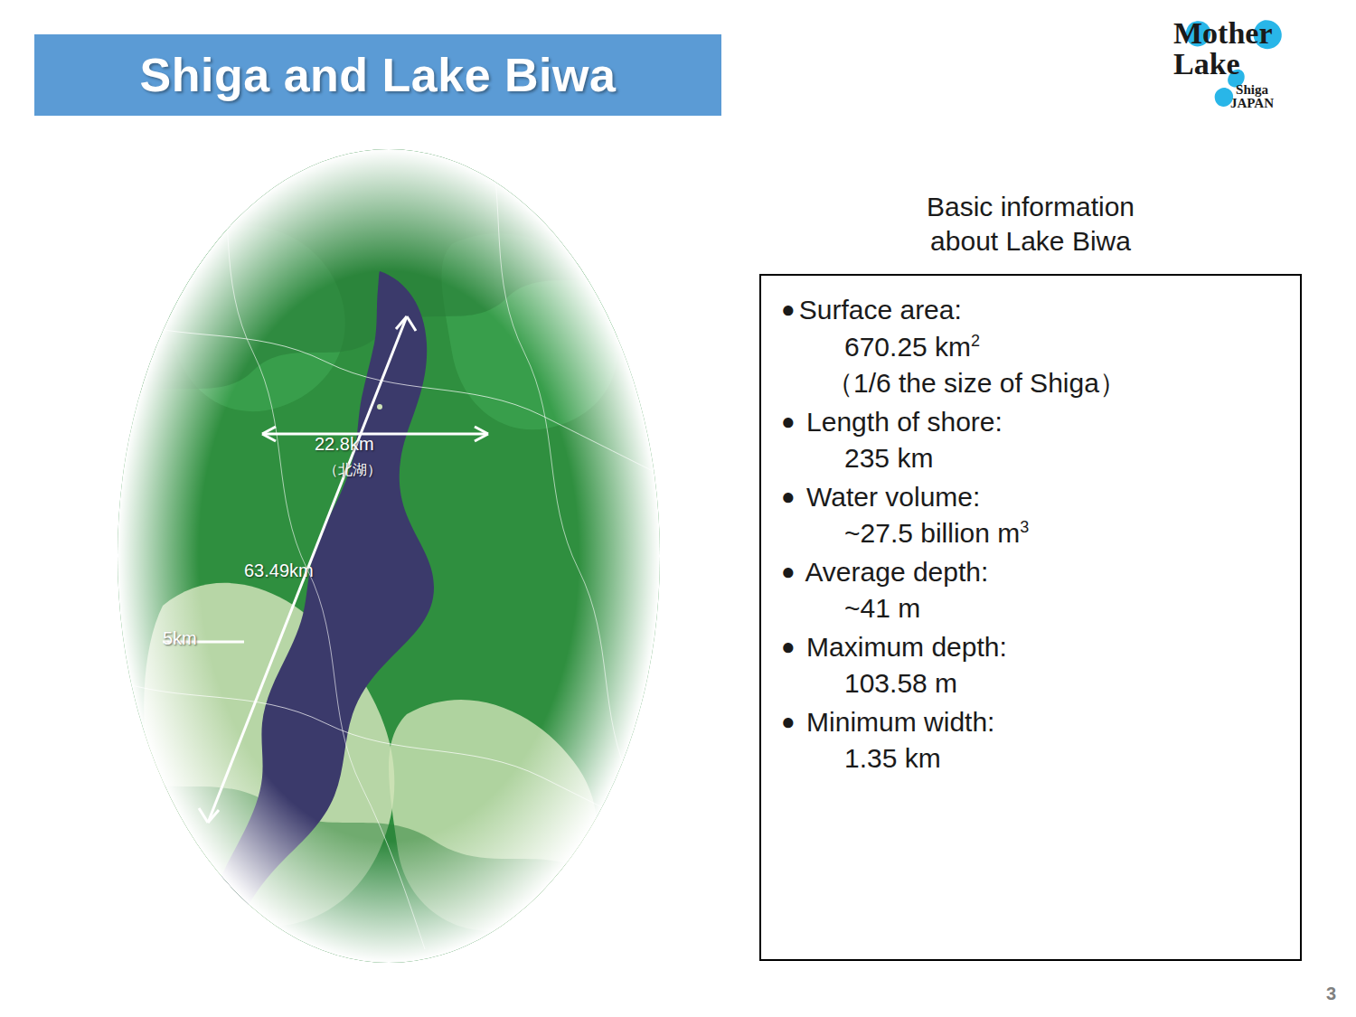Shiga and Lake Biwa
Mother Lake Shiga JAPAN
22.8km （北湖） 63.49km 5km
Basic information
about Lake Biwa
●Surface area: 670.25 km2 （1/6 the size of Shiga）
● Length of shore: 235 km
● Water volume: ~27.5 billion m3
● Average depth: ~41 m
● Maximum depth: 103.58 m
● Minimum width: 1.35 km
3